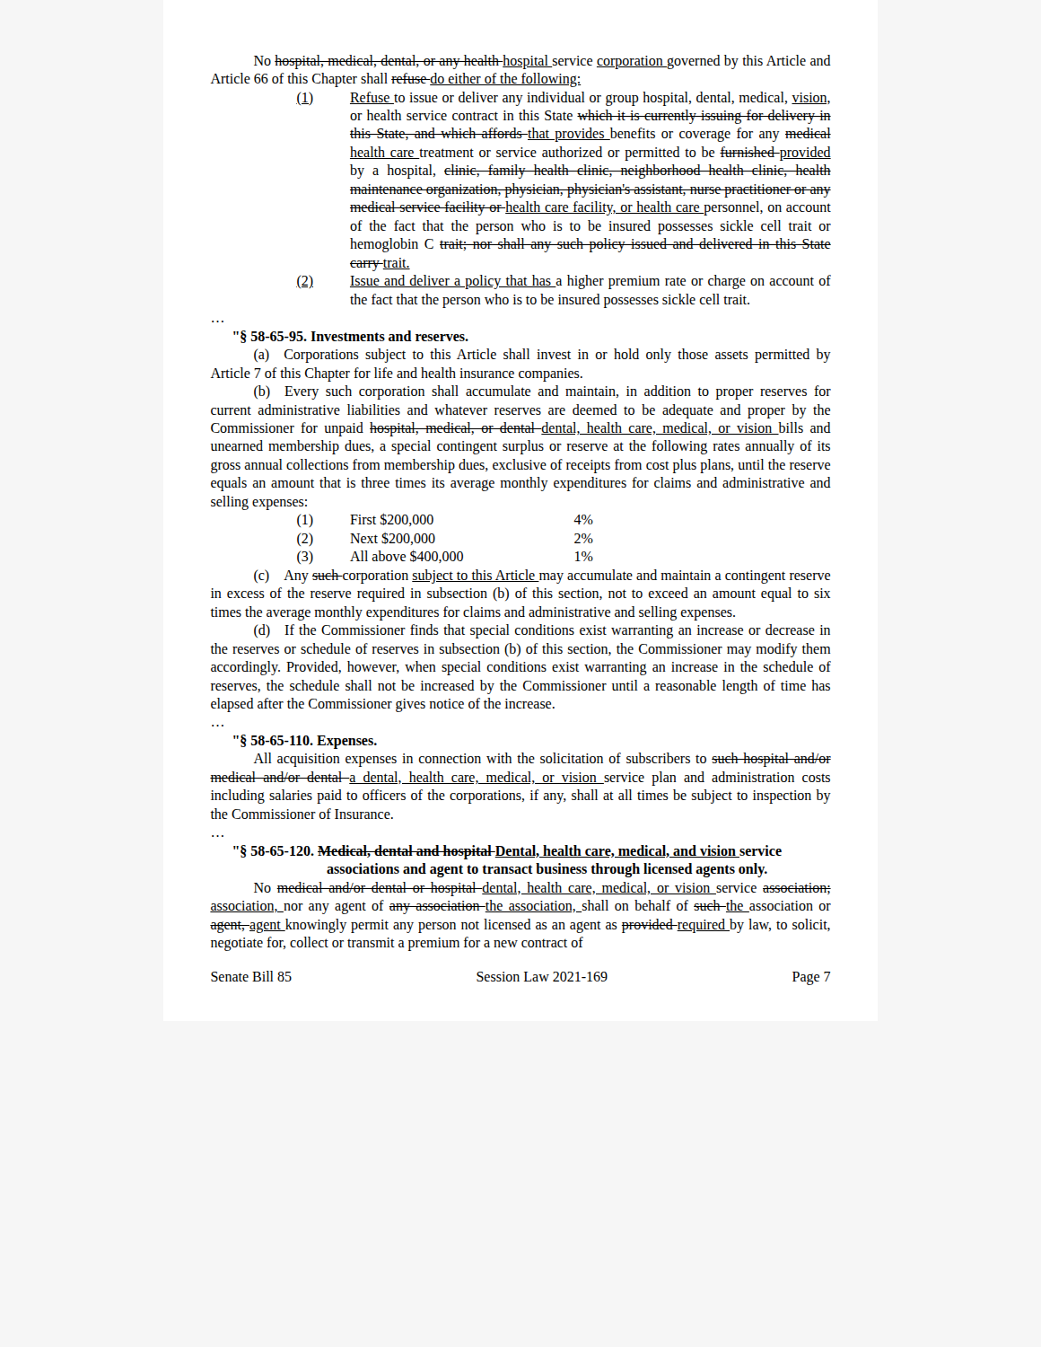No hospital, medical, dental, or any health hospital service corporation governed by this Article and Article 66 of this Chapter shall refuse do either of the following:
(1) Refuse to issue or deliver any individual or group hospital, dental, medical, vision, or health service contract in this State which it is currently issuing for delivery in this State, and which affords that provides benefits or coverage for any medical health care treatment or service authorized or permitted to be furnished provided by a hospital, clinic, family health clinic, neighborhood health clinic, health maintenance organization, physician, physician's assistant, nurse practitioner or any medical service facility or health care facility, or health care personnel, on account of the fact that the person who is to be insured possesses sickle cell trait or hemoglobin C trait; nor shall any such policy issued and delivered in this State carry trait.
(2) Issue and deliver a policy that has a higher premium rate or charge on account of the fact that the person who is to be insured possesses sickle cell trait.
…
"§ 58-65-95. Investments and reserves.
(a) Corporations subject to this Article shall invest in or hold only those assets permitted by Article 7 of this Chapter for life and health insurance companies.
(b) Every such corporation shall accumulate and maintain, in addition to proper reserves for current administrative liabilities and whatever reserves are deemed to be adequate and proper by the Commissioner for unpaid hospital, medical, or dental dental, health care, medical, or vision bills and unearned membership dues, a special contingent surplus or reserve at the following rates annually of its gross annual collections from membership dues, exclusive of receipts from cost plus plans, until the reserve equals an amount that is three times its average monthly expenditures for claims and administrative and selling expenses:
(1) First $200,0004%
(2) Next $200,0002%
(3) All above $400,0001%
(c) Any such corporation subject to this Article may accumulate and maintain a contingent reserve in excess of the reserve required in subsection (b) of this section, not to exceed an amount equal to six times the average monthly expenditures for claims and administrative and selling expenses.
(d) If the Commissioner finds that special conditions exist warranting an increase or decrease in the reserves or schedule of reserves in subsection (b) of this section, the Commissioner may modify them accordingly. Provided, however, when special conditions exist warranting an increase in the schedule of reserves, the schedule shall not be increased by the Commissioner until a reasonable length of time has elapsed after the Commissioner gives notice of the increase.
…
"§ 58-65-110. Expenses.
All acquisition expenses in connection with the solicitation of subscribers to such hospital and/or medical and/or dental a dental, health care, medical, or vision service plan and administration costs including salaries paid to officers of the corporations, if any, shall at all times be subject to inspection by the Commissioner of Insurance.
…
"§ 58-65-120. Medical, dental and hospital Dental, health care, medical, and vision service
associations and agent to transact business through licensed agents only.
No medical and/or dental or hospital dental, health care, medical, or vision service association; association, nor any agent of any association the association, shall on behalf of such the association or agent, agent knowingly permit any person not licensed as an agent as provided required by law, to solicit, negotiate for, collect or transmit a premium for a new contract of
Senate Bill 85 Session Law 2021-169 Page 7